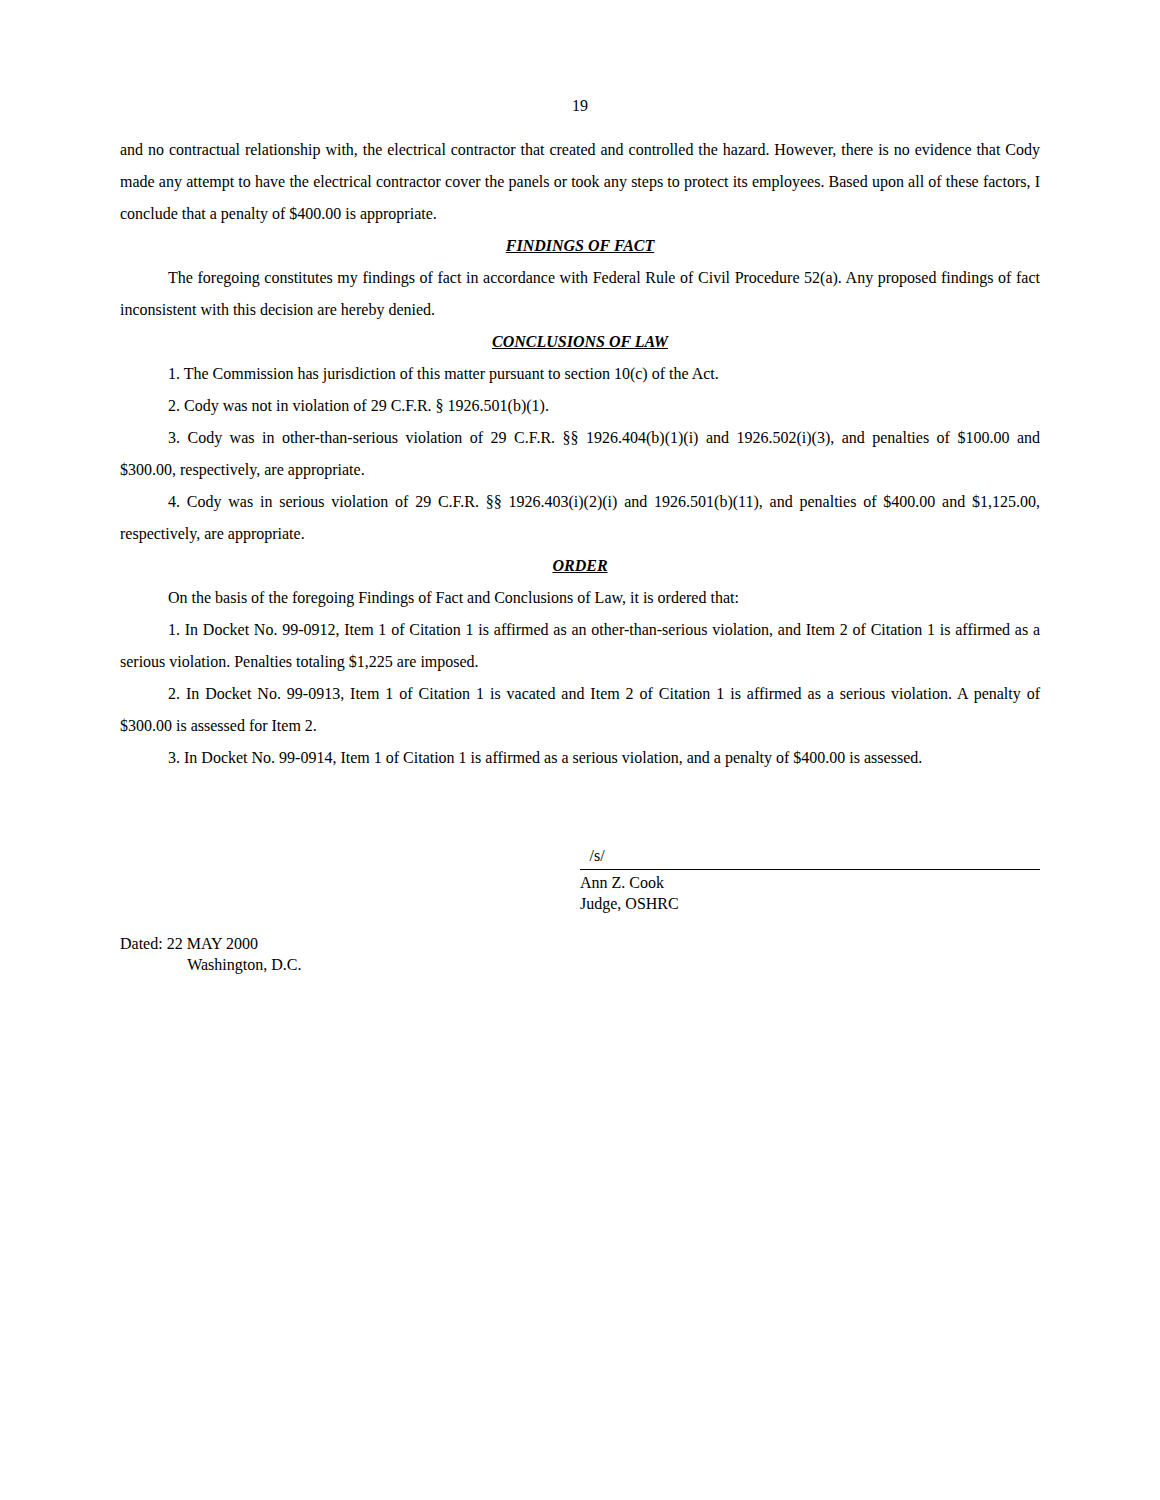19
and no contractual relationship with, the electrical contractor that created and controlled the hazard. However, there is no evidence that Cody made any attempt to have the electrical contractor cover the panels or took any steps to protect its employees. Based upon all of these factors, I conclude that a penalty of $400.00 is appropriate.
FINDINGS OF FACT
The foregoing constitutes my findings of fact in accordance with Federal Rule of Civil Procedure 52(a). Any proposed findings of fact inconsistent with this decision are hereby denied.
CONCLUSIONS OF LAW
1. The Commission has jurisdiction of this matter pursuant to section 10(c) of the Act.
2. Cody was not in violation of 29 C.F.R. § 1926.501(b)(1).
3. Cody was in other-than-serious violation of 29 C.F.R. §§ 1926.404(b)(1)(i) and 1926.502(i)(3), and penalties of $100.00 and $300.00, respectively, are appropriate.
4. Cody was in serious violation of 29 C.F.R. §§ 1926.403(i)(2)(i) and 1926.501(b)(11), and penalties of $400.00 and $1,125.00, respectively, are appropriate.
ORDER
On the basis of the foregoing Findings of Fact and Conclusions of Law, it is ordered that:
1. In Docket No. 99-0912, Item 1 of Citation 1 is affirmed as an other-than-serious violation, and Item 2 of Citation 1 is affirmed as a serious violation. Penalties totaling $1,225 are imposed.
2. In Docket No. 99-0913, Item 1 of Citation 1 is vacated and Item 2 of Citation 1 is affirmed as a serious violation. A penalty of $300.00 is assessed for Item 2.
3. In Docket No. 99-0914, Item 1 of Citation 1 is affirmed as a serious violation, and a penalty of $400.00 is assessed.
/s/
Ann Z. Cook
Judge, OSHRC
Dated: 22 MAY 2000
Washington, D.C.